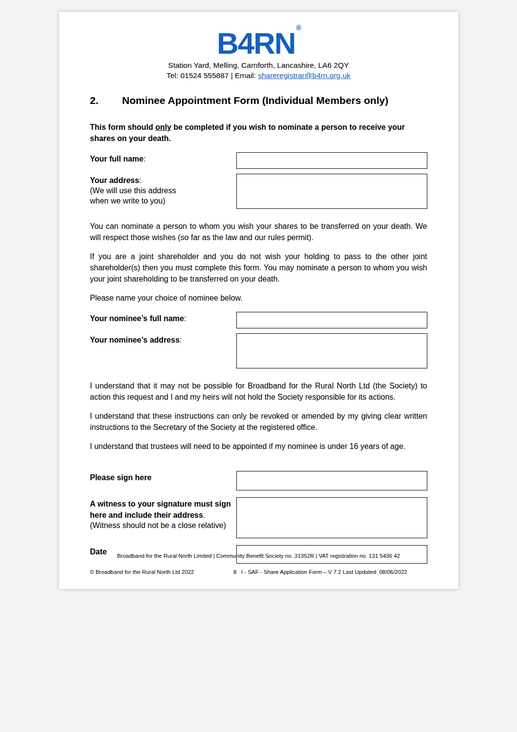B4RN®
Station Yard, Melling, Carnforth, Lancashire, LA6 2QY
Tel: 01524 555887 | Email: shareregistrar@b4rn.org.uk
2. Nominee Appointment Form (Individual Members only)
This form should only be completed if you wish to nominate a person to receive your shares on your death.
Your full name:
Your address: (We will use this address
when we write to you)
You can nominate a person to whom you wish your shares to be transferred on your death. We will respect those wishes (so far as the law and our rules permit).
If you are a joint shareholder and you do not wish your holding to pass to the other joint shareholder(s) then you must complete this form. You may nominate a person to whom you wish your joint shareholding to be transferred on your death.
Please name your choice of nominee below.
Your nominee’s full name:
Your nominee’s address:
I understand that it may not be possible for Broadband for the Rural North Ltd (the Society) to action this request and I and my heirs will not hold the Society responsible for its actions.
I understand that these instructions can only be revoked or amended by my giving clear written instructions to the Secretary of the Society at the registered office.
I understand that trustees will need to be appointed if my nominee is under 16 years of age.
Please sign here
A witness to your signature must sign here and include their address. (Witness should not be a close relative)
Date
Broadband for the Rural North Limited | Community Benefit Society no. 31352R | VAT registration no. 131 5436 42
© Broadband for the Rural North Ltd 2022 8 I - SAF - Share Application Form – V 7.2 Last Updated: 08/06/2022